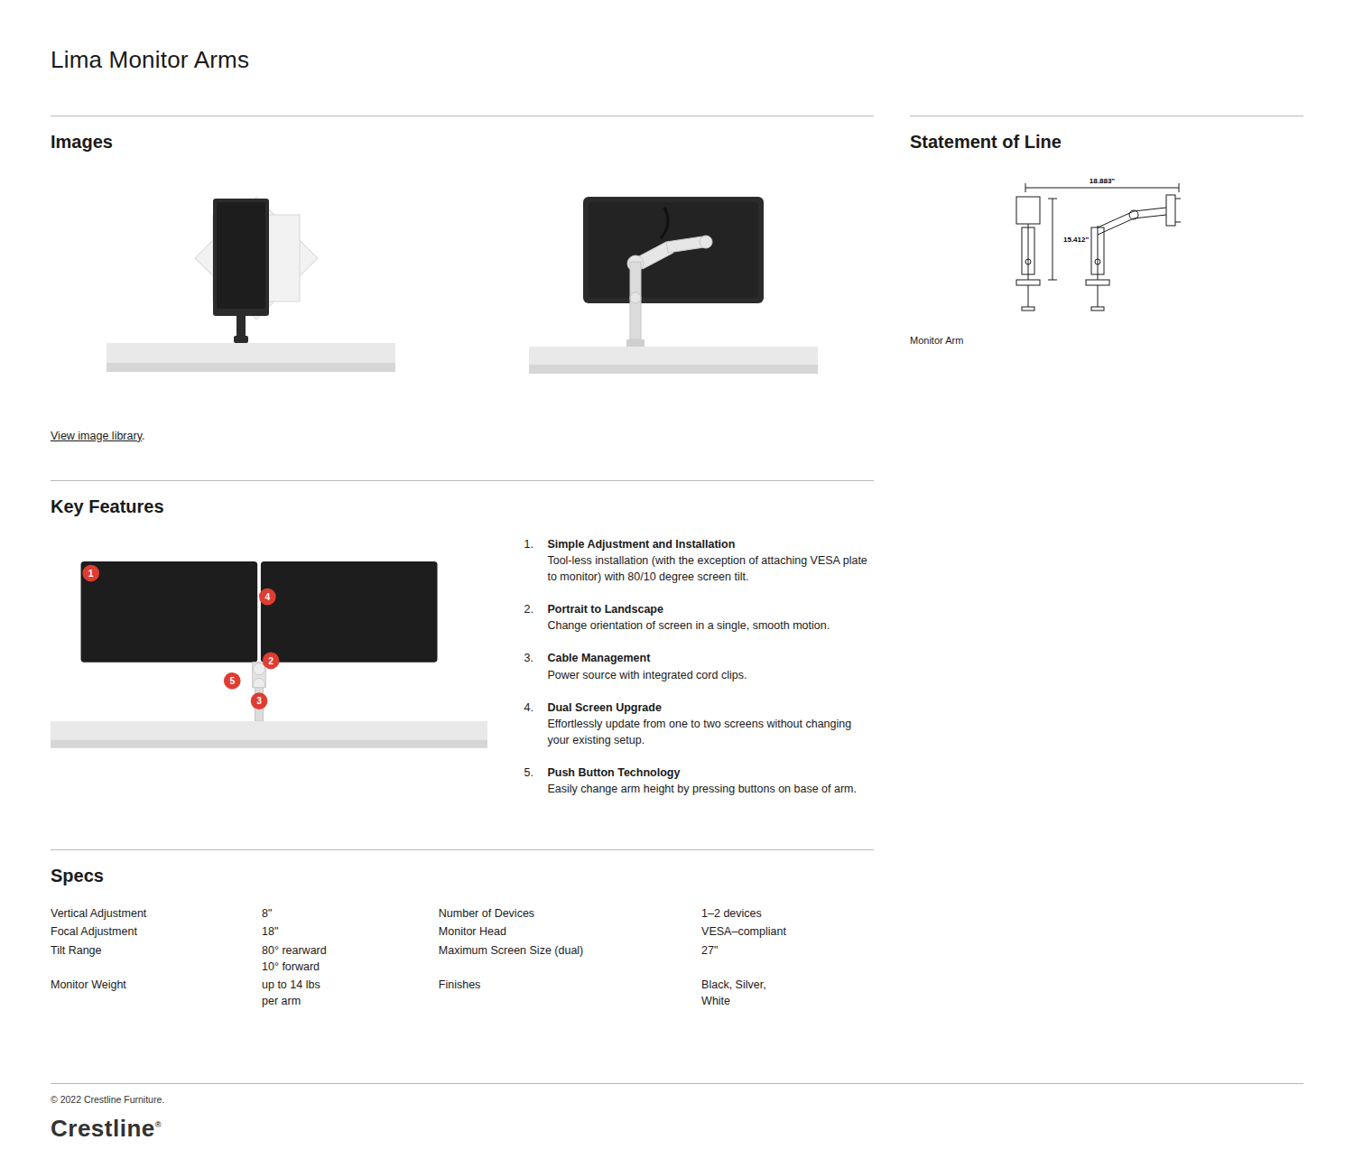Lima Monitor Arms
Images
View image library.
Key Features
1 2 3 4 5
Simple Adjustment and Installation Tool-less installation (with the exception of attaching VESA plate to monitor) with 80/10 degree screen tilt.
Portrait to Landscape Change orientation of screen in a single, smooth motion.
Cable Management Power source with integrated cord clips.
Dual Screen Upgrade Effortlessly update from one to two screens without changing your existing setup.
Push Button Technology Easily change arm height by pressing buttons on base of arm.
Specs
Vertical Adjustment
8"
Number of Devices
1–2 devices
Focal Adjustment
18"
Monitor Head
VESA–compliant
Tilt Range
80° rearward
10° forward
Maximum Screen Size (dual)
27"
Monitor Weight
up to 14 lbs
per arm
Finishes
Black, Silver,
White
Statement of Line
18.883" 15.412"
Monitor Arm
© 2022 Crestline Furniture.
Crestline®